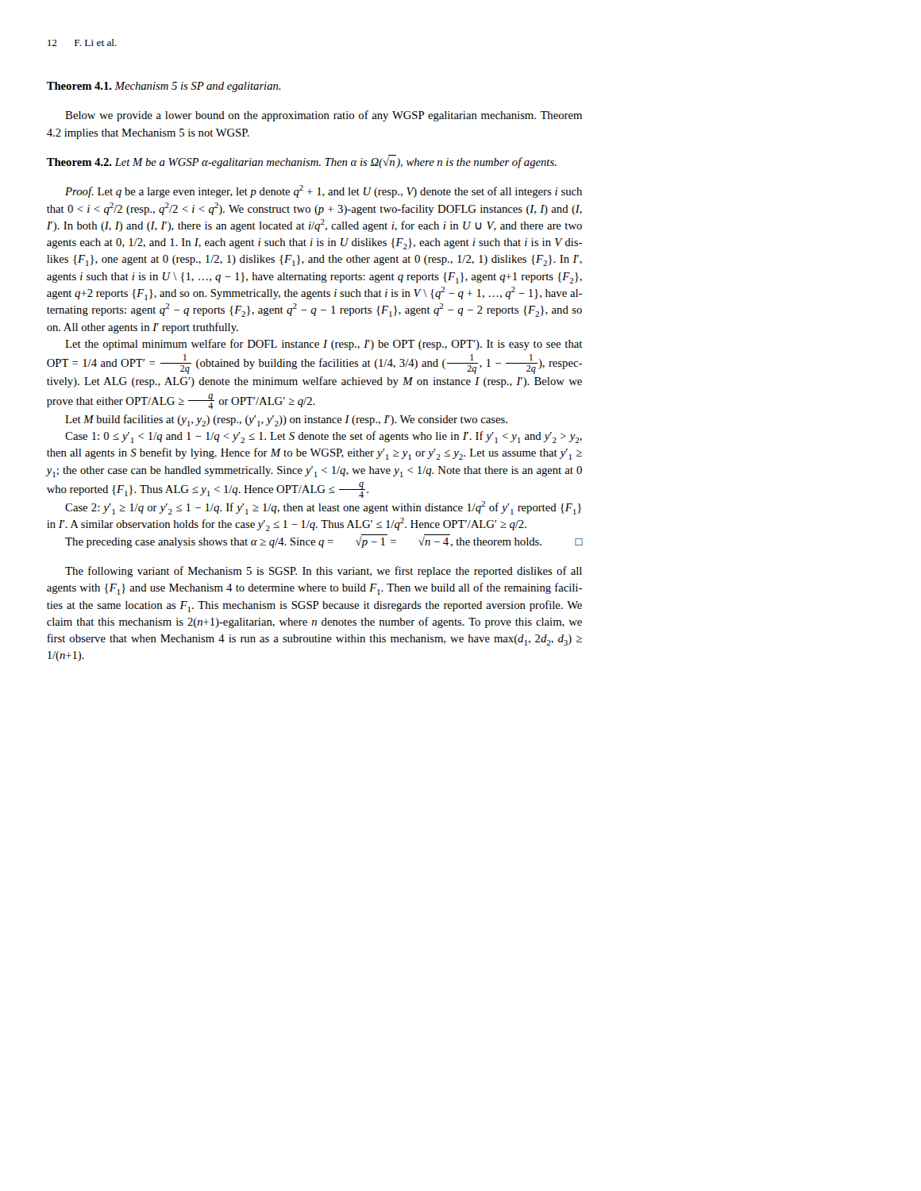12 F. Li et al.
Theorem 4.1. Mechanism 5 is SP and egalitarian.
Below we provide a lower bound on the approximation ratio of any WGSP egalitarian mechanism. Theorem 4.2 implies that Mechanism 5 is not WGSP.
Theorem 4.2. Let M be a WGSP α-egalitarian mechanism. Then α is Ω(√n), where n is the number of agents.
Proof. Let q be a large even integer, let p denote q2 + 1, and let U (resp., V) denote the set of all integers i such that 0 < i < q2/2 (resp., q2/2 < i < q2). We construct two (p + 3)-agent two-facility DOFLG instances (I, I) and (I, I′). In both (I, I) and (I, I′), there is an agent located at i/q2, called agent i, for each i in U ∪ V, and there are two agents each at 0, 1/2, and 1. In I, each agent i such that i is in U dislikes {F2}, each agent i such that i is in V dislikes {F1}, one agent at 0 (resp., 1/2, 1) dislikes {F1}, and the other agent at 0 (resp., 1/2, 1) dislikes {F2}. In I′, agents i such that i is in U \ {1, …, q − 1}, have alternating reports: agent q reports {F1}, agent q+1 reports {F2}, agent q+2 reports {F1}, and so on. Symmetrically, the agents i such that i is in V \ {q2 − q + 1, …, q2 − 1}, have alternating reports: agent q2 − q reports {F2}, agent q2 − q − 1 reports {F1}, agent q2 − q − 2 reports {F2}, and so on. All other agents in I′ report truthfully.
Let the optimal minimum welfare for DOFL instance I (resp., I′) be OPT (resp., OPT′). It is easy to see that OPT = 1/4 and OPT′ = 12q (obtained by building the facilities at (1/4, 3/4) and (12q, 1 − 12q), respectively). Let ALG (resp., ALG′) denote the minimum welfare achieved by M on instance I (resp., I′). Below we prove that either OPT/ALG ≥ q 4 or OPT′/ALG′ ≥ q/2.
Let M build facilities at (y1, y2) (resp., (y′1, y′2)) on instance I (resp., I′). We consider two cases.
Case 1: 0 ≤ y′1 < 1/q and 1 − 1/q < y′2 ≤ 1. Let S denote the set of agents who lie in I′. If y′1 < y1 and y′2 > y2, then all agents in S benefit by lying. Hence for M to be WGSP, either y′1 ≥ y1 or y′2 ≤ y2. Let us assume that y′1 ≥ y1; the other case can be handled symmetrically. Since y′1 < 1/q, we have y1 < 1/q. Note that there is an agent at 0 who reported {F1}. Thus ALG ≤ y1 < 1/q. Hence OPT/ALG ≤ q 4.
Case 2: y′1 ≥ 1/q or y′2 ≤ 1 − 1/q. If y′1 ≥ 1/q, then at least one agent within distance 1/q2 of y′1 reported {F1} in I′. A similar observation holds for the case y′2 ≤ 1 − 1/q. Thus ALG′ ≤ 1/q2. Hence OPT′/ALG′ ≥ q/2.
The preceding case analysis shows that α ≥ q/4. Since q = √p − 1 = √n − 4, the theorem holds. □
The following variant of Mechanism 5 is SGSP. In this variant, we first replace the reported dislikes of all agents with {F1} and use Mechanism 4 to determine where to build F1. Then we build all of the remaining facilities at the same location as F1. This mechanism is SGSP because it disregards the reported aversion profile. We claim that this mechanism is 2(n+1)-egalitarian, where n denotes the number of agents. To prove this claim, we first observe that when Mechanism 4 is run as a subroutine within this mechanism, we have max(d1, 2d2, d3) ≥ 1/(n+1).